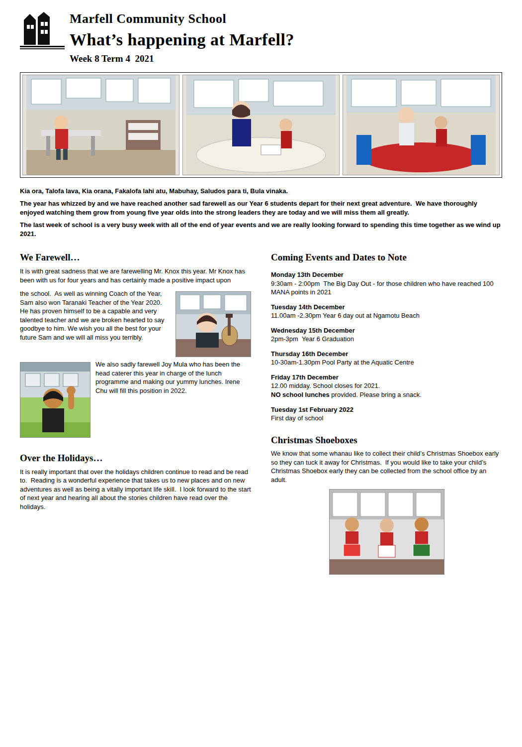Marfell Community School
What’s happening at Marfell?
Week 8 Term 4 2021
Kia ora, Talofa lava, Kia orana, Fakalofa lahi atu, Mabuhay, Saludos para ti, Bula vinaka.
The year has whizzed by and we have reached another sad farewell as our Year 6 students depart for their next great adventure. We have thoroughly enjoyed watching them grow from young five year olds into the strong leaders they are today and we will miss them all greatly.
The last week of school is a very busy week with all of the end of year events and we are really looking forward to spending this time together as we wind up 2021.
We Farewell…
It is with great sadness that we are farewelling Mr. Knox this year. Mr Knox has been with us for four years and has certainly made a positive impact upon
the school. As well as winning Coach of the Year, Sam also won Taranaki Teacher of the Year 2020. He has proven himself to be a capable and very talented teacher and we are broken hearted to say goodbye to him. We wish you all the best for your future Sam and we will all miss you terribly.
We also sadly farewell Joy Mula who has been the head caterer this year in charge of the lunch programme and making our yummy lunches. Irene Chu will fill this position in 2022.
Over the Holidays…
It is really important that over the holidays children continue to read and be read to. Reading is a wonderful experience that takes us to new places and on new adventures as well as being a vitally important life skill. I look forward to the start of next year and hearing all about the stories children have read over the holidays.
Coming Events and Dates to Note
Monday 13th December
9:30am - 2:00pm The Big Day Out - for those children who have reached 100 MANA points in 2021
Tuesday 14th December
11.00am -2.30pm Year 6 day out at Ngamotu Beach
Wednesday 15th December
2pm-3pm Year 6 Graduation
Thursday 16th December
10-30am-1.30pm Pool Party at the Aquatic Centre
Friday 17th December
12.00 midday. School closes for 2021.
NO school lunches provided. Please bring a snack.
Tuesday 1st February 2022
First day of school
Christmas Shoeboxes
We know that some whanau like to collect their child’s Christmas Shoebox early so they can tuck it away for Christmas. If you would like to take your child’s Christmas Shoebox early they can be collected from the school office by an adult.